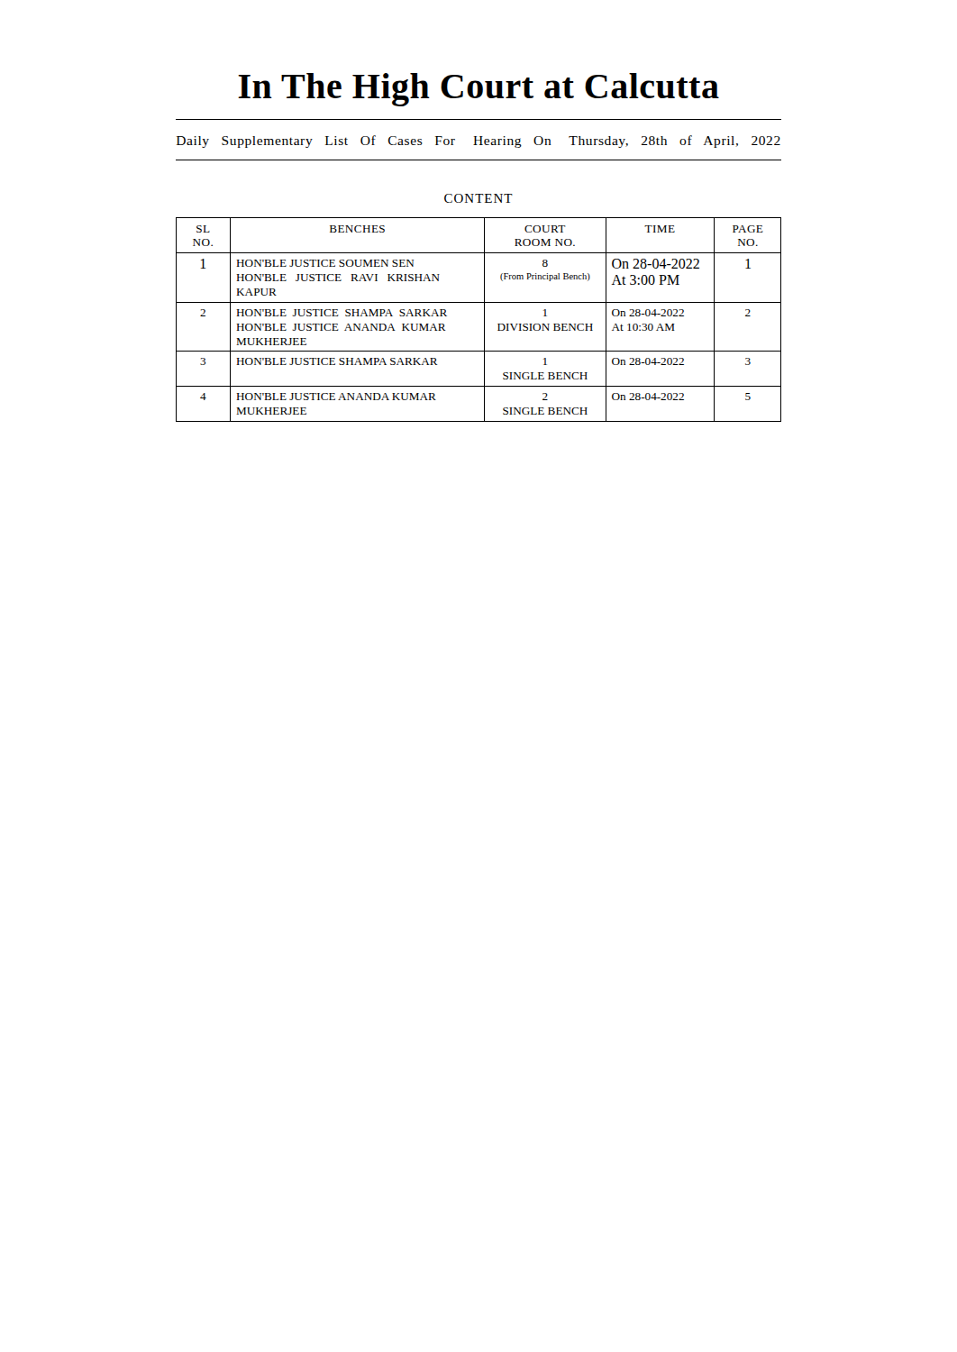In The High Court at Calcutta
Daily Supplementary List Of Cases For Hearing On Thursday, 28th of April, 2022
CONTENT
| SL NO. | BENCHES | COURT ROOM NO. | TIME | PAGE NO. |
| --- | --- | --- | --- | --- |
| 1 | HON'BLE JUSTICE SOUMEN SEN HON'BLE JUSTICE RAVI KRISHAN KAPUR | 8 (From Principal Bench) | On 28-04-2022 At 3:00 PM | 1 |
| 2 | HON'BLE JUSTICE SHAMPA SARKAR HON'BLE JUSTICE ANANDA KUMAR MUKHERJEE | 1 DIVISION BENCH | On 28-04-2022 At 10:30 AM | 2 |
| 3 | HON'BLE JUSTICE SHAMPA SARKAR | 1 SINGLE BENCH | On 28-04-2022 | 3 |
| 4 | HON'BLE JUSTICE ANANDA KUMAR MUKHERJEE | 2 SINGLE BENCH | On 28-04-2022 | 5 |